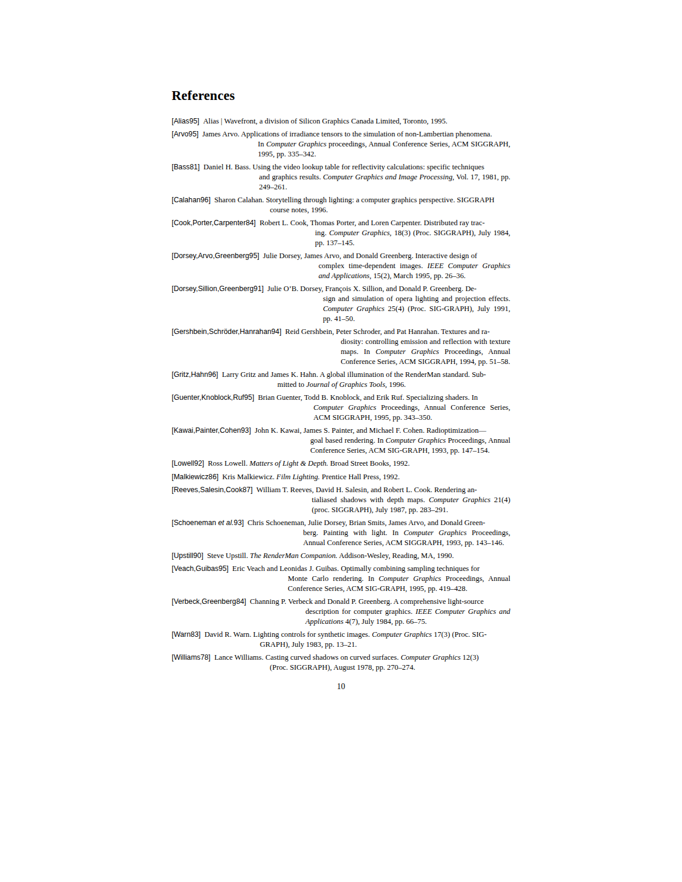References
[Alias95]
Alias | Wavefront, a division of Silicon Graphics Canada Limited, Toronto, 1995.
[Arvo95]
James Arvo. Applications of irradiance tensors to the simulation of non-Lambertian phenomena. In Computer Graphics proceedings, Annual Conference Series, ACM SIGGRAPH, 1995, pp. 335–342.
[Bass81]
Daniel H. Bass. Using the video lookup table for reflectivity calculations: specific techniques and graphics results. Computer Graphics and Image Processing, Vol. 17, 1981, pp. 249–261.
[Calahan96]
Sharon Calahan. Storytelling through lighting: a computer graphics perspective. SIGGRAPH course notes, 1996.
[Cook,Porter,Carpenter84]
Robert L. Cook, Thomas Porter, and Loren Carpenter. Distributed ray trac- ing. Computer Graphics, 18(3) (Proc. SIGGRAPH), July 1984, pp. 137–145.
[Dorsey,Arvo,Greenberg95]
Julie Dorsey, James Arvo, and Donald Greenberg. Interactive design of complex time-dependent images. IEEE Computer Graphics and Applications, 15(2), March 1995, pp. 26–36.
[Dorsey,Sillion,Greenberg91]
Julie O’B. Dorsey, François X. Sillion, and Donald P. Greenberg. De- sign and simulation of opera lighting and projection effects. Computer Graphics 25(4) (Proc. SIG-GRAPH), July 1991, pp. 41–50.
[Gershbein,Schröder,Hanrahan94]
Reid Gershbein, Peter Schroder, and Pat Hanrahan. Textures and ra- diosity: controlling emission and reflection with texture maps. In Computer Graphics Proceedings, Annual Conference Series, ACM SIGGRAPH, 1994, pp. 51–58.
[Gritz,Hahn96]
Larry Gritz and James K. Hahn. A global illumination of the RenderMan standard. Sub- mitted to Journal of Graphics Tools, 1996.
[Guenter,Knoblock,Ruf95]
Brian Guenter, Todd B. Knoblock, and Erik Ruf. Specializing shaders. In Computer Graphics Proceedings, Annual Conference Series, ACM SIGGRAPH, 1995, pp. 343–350.
[Kawai,Painter,Cohen93]
John K. Kawai, James S. Painter, and Michael F. Cohen. Radioptimization— goal based rendering. In Computer Graphics Proceedings, Annual Conference Series, ACM SIG-GRAPH, 1993, pp. 147–154.
[Lowell92]
Ross Lowell. Matters of Light & Depth. Broad Street Books, 1992.
[Malkiewicz86]
Kris Malkiewicz. Film Lighting. Prentice Hall Press, 1992.
[Reeves,Salesin,Cook87]
William T. Reeves, David H. Salesin, and Robert L. Cook. Rendering an- tialiased shadows with depth maps. Computer Graphics 21(4) (proc. SIGGRAPH), July 1987, pp. 283–291.
[Schoeneman et al. 93]
Chris Schoeneman, Julie Dorsey, Brian Smits, James Arvo, and Donald Green- berg. Painting with light. In Computer Graphics Proceedings, Annual Conference Series, ACM SIGGRAPH, 1993, pp. 143–146.
[Upstill90]
Steve Upstill. The RenderMan Companion. Addison-Wesley, Reading, MA, 1990.
[Veach,Guibas95]
Eric Veach and Leonidas J. Guibas. Optimally combining sampling techniques for Monte Carlo rendering. In Computer Graphics Proceedings, Annual Conference Series, ACM SIG-GRAPH, 1995, pp. 419–428.
[Verbeck,Greenberg84]
Channing P. Verbeck and Donald P. Greenberg. A comprehensive light-source description for computer graphics. IEEE Computer Graphics and Applications 4(7), July 1984, pp. 66–75.
[Warn83]
David R. Warn. Lighting controls for synthetic images. Computer Graphics 17(3) (Proc. SIG- GRAPH), July 1983, pp. 13–21.
[Williams78]
Lance Williams. Casting curved shadows on curved surfaces. Computer Graphics 12(3) (Proc. SIGGRAPH), August 1978, pp. 270–274.
10